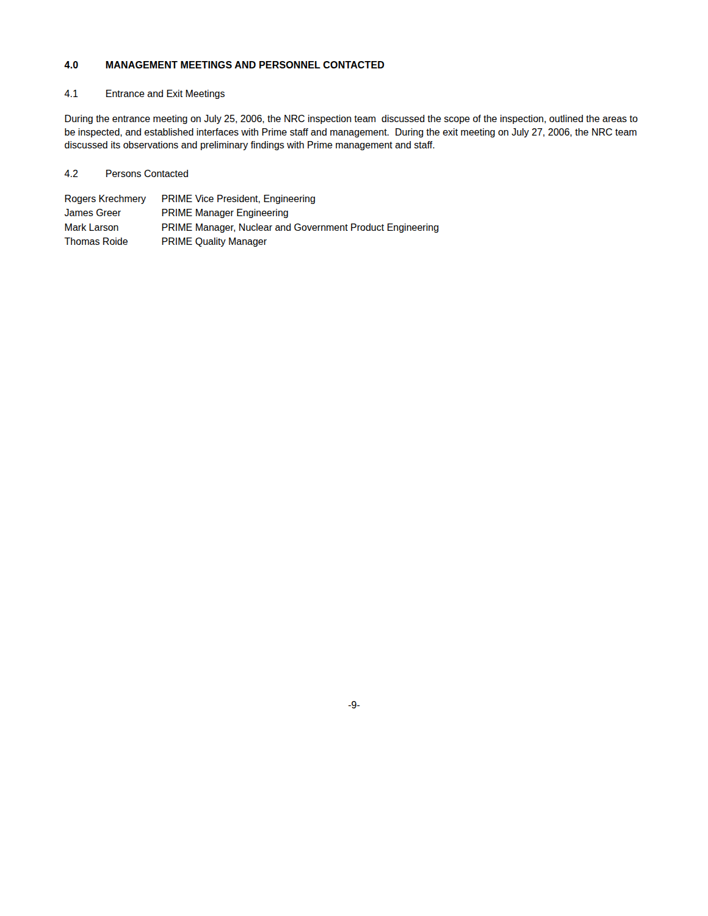4.0 MANAGEMENT MEETINGS AND PERSONNEL CONTACTED
4.1 Entrance and Exit Meetings
During the entrance meeting on July 25, 2006, the NRC inspection team discussed the scope of the inspection, outlined the areas to be inspected, and established interfaces with Prime staff and management. During the exit meeting on July 27, 2006, the NRC team discussed its observations and preliminary findings with Prime management and staff.
4.2 Persons Contacted
| Rogers Krechmery | PRIME Vice President, Engineering |
| James Greer | PRIME Manager Engineering |
| Mark Larson | PRIME Manager, Nuclear and Government Product Engineering |
| Thomas Roide | PRIME Quality Manager |
-9-